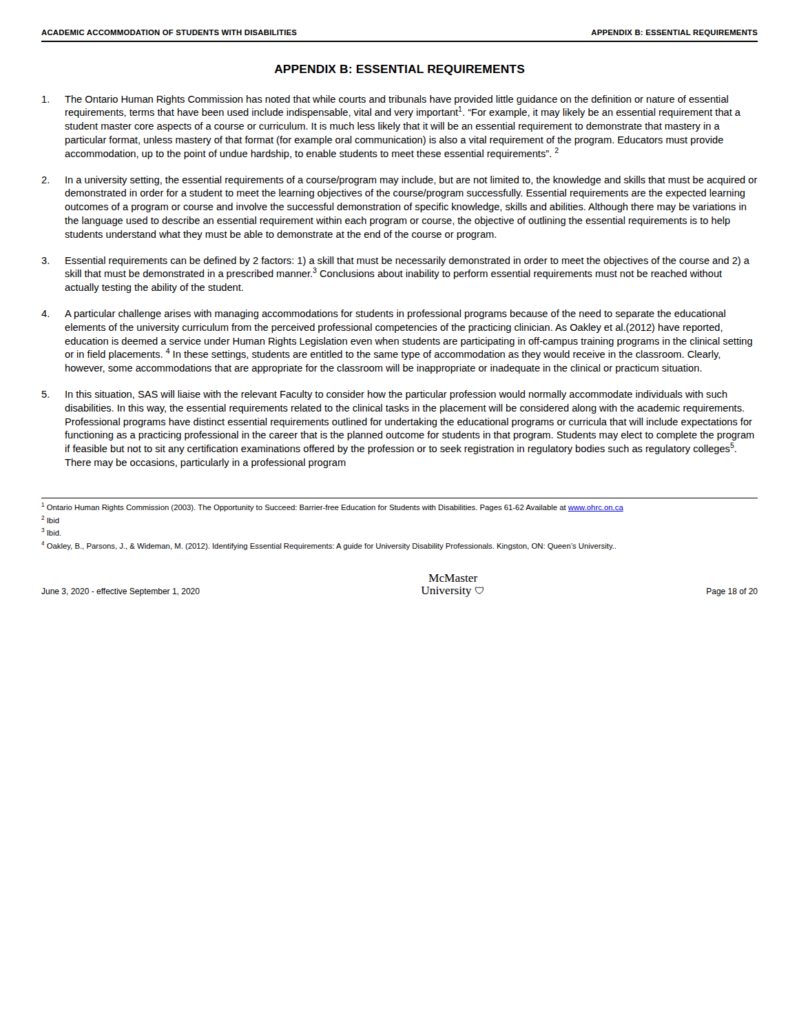ACADEMIC ACCOMMODATION OF STUDENTS WITH DISABILITIES APPENDIX B: ESSENTIAL REQUIREMENTS
APPENDIX B: ESSENTIAL REQUIREMENTS
The Ontario Human Rights Commission has noted that while courts and tribunals have provided little guidance on the definition or nature of essential requirements, terms that have been used include indispensable, vital and very important1. “For example, it may likely be an essential requirement that a student master core aspects of a course or curriculum. It is much less likely that it will be an essential requirement to demonstrate that mastery in a particular format, unless mastery of that format (for example oral communication) is also a vital requirement of the program. Educators must provide accommodation, up to the point of undue hardship, to enable students to meet these essential requirements”. 2
In a university setting, the essential requirements of a course/program may include, but are not limited to, the knowledge and skills that must be acquired or demonstrated in order for a student to meet the learning objectives of the course/program successfully. Essential requirements are the expected learning outcomes of a program or course and involve the successful demonstration of specific knowledge, skills and abilities. Although there may be variations in the language used to describe an essential requirement within each program or course, the objective of outlining the essential requirements is to help students understand what they must be able to demonstrate at the end of the course or program.
Essential requirements can be defined by 2 factors: 1) a skill that must be necessarily demonstrated in order to meet the objectives of the course and 2) a skill that must be demonstrated in a prescribed manner.3 Conclusions about inability to perform essential requirements must not be reached without actually testing the ability of the student.
A particular challenge arises with managing accommodations for students in professional programs because of the need to separate the educational elements of the university curriculum from the perceived professional competencies of the practicing clinician. As Oakley et al.(2012) have reported, education is deemed a service under Human Rights Legislation even when students are participating in off-campus training programs in the clinical setting or in field placements. 4 In these settings, students are entitled to the same type of accommodation as they would receive in the classroom. Clearly, however, some accommodations that are appropriate for the classroom will be inappropriate or inadequate in the clinical or practicum situation.
In this situation, SAS will liaise with the relevant Faculty to consider how the particular profession would normally accommodate individuals with such disabilities. In this way, the essential requirements related to the clinical tasks in the placement will be considered along with the academic requirements. Professional programs have distinct essential requirements outlined for undertaking the educational programs or curricula that will include expectations for functioning as a practicing professional in the career that is the planned outcome for students in that program. Students may elect to complete the program if feasible but not to sit any certification examinations offered by the profession or to seek registration in regulatory bodies such as regulatory colleges5. There may be occasions, particularly in a professional program
1 Ontario Human Rights Commission (2003). The Opportunity to Succeed: Barrier-free Education for Students with Disabilities. Pages 61-62 Available at www.ohrc.on.ca
2 Ibid
3 Ibid.
4 Oakley, B., Parsons, J., & Wideman, M. (2012). Identifying Essential Requirements: A guide for University Disability Professionals. Kingston, ON: Queen’s University..
June 3, 2020 - effective September 1, 2020 McMaster
University 🛡 Page 18 of 20